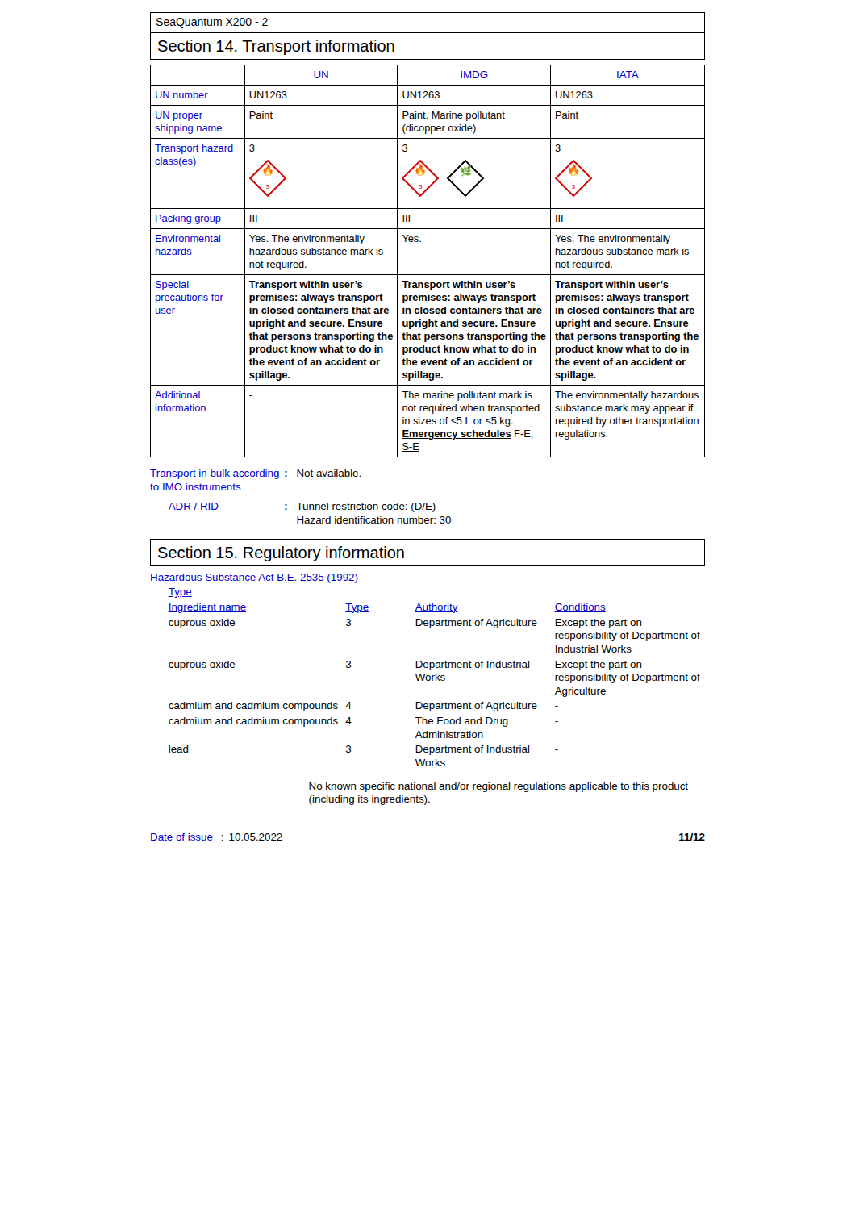SeaQuantum X200 - 2
Section 14. Transport information
| | UN | IMDG | IATA |
| --- | --- | --- | --- |
| UN number | UN1263 | UN1263 | UN1263 |
| UN proper shipping name | Paint | Paint. Marine pollutant (dicopper oxide) | Paint |
| Transport hazard class(es) | 3 🔥 3 | 3 🔥 3 🌿 | 3 🔥 3 |
| Packing group | III | III | III |
| Environmental hazards | Yes. The environmentally hazardous substance mark is not required. | Yes. | Yes. The environmentally hazardous substance mark is not required. |
| Special precautions for user | Transport within user’s premises: always transport in closed containers that are upright and secure. Ensure that persons transporting the product know what to do in the event of an accident or spillage. | Transport within user’s premises: always transport in closed containers that are upright and secure. Ensure that persons transporting the product know what to do in the event of an accident or spillage. | Transport within user’s premises: always transport in closed containers that are upright and secure. Ensure that persons transporting the product know what to do in the event of an accident or spillage. |
| Additional information | - | The marine pollutant mark is not required when transported in sizes of ≤5 L or ≤5 kg. Emergency schedules F-E, S-E | The environmentally hazardous substance mark may appear if required by other transportation regulations. |
Transport in bulk according to IMO instruments
:
Not available.
ADR / RID
:
Tunnel restriction code: (D/E)
Hazard identification number: 30
Section 15. Regulatory information
Hazardous Substance Act B.E. 2535 (1992)
Type
| Ingredient name | Type | Authority | Conditions |
| --- | --- | --- | --- |
| cuprous oxide | 3 | Department of Agriculture | Except the part on responsibility of Department of Industrial Works |
| cuprous oxide | 3 | Department of Industrial Works | Except the part on responsibility of Department of Agriculture |
| cadmium and cadmium compounds | 4 | Department of Agriculture | - |
| cadmium and cadmium compounds | 4 | The Food and Drug Administration | - |
| lead | 3 | Department of Industrial Works | - |
No known specific national and/or regional regulations applicable to this product (including its ingredients).
Date of issue: 10.05.2022
11/12